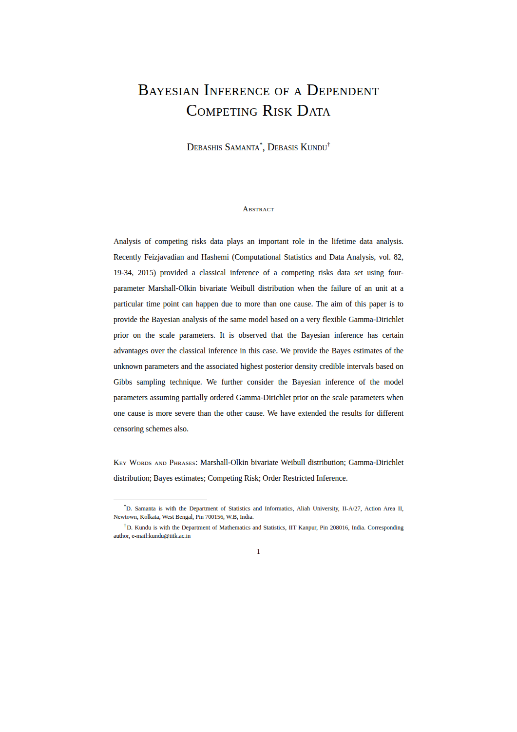Bayesian Inference of a Dependent
Competing Risk Data
Debashis Samanta*, Debasis Kundu†
Abstract
Analysis of competing risks data plays an important role in the lifetime data analysis. Recently Feizjavadian and Hashemi (Computational Statistics and Data Analysis, vol. 82, 19-34, 2015) provided a classical inference of a competing risks data set using four-parameter Marshall-Olkin bivariate Weibull distribution when the failure of an unit at a particular time point can happen due to more than one cause. The aim of this paper is to provide the Bayesian analysis of the same model based on a very flexible Gamma-Dirichlet prior on the scale parameters. It is observed that the Bayesian inference has certain advantages over the classical inference in this case. We provide the Bayes estimates of the unknown parameters and the associated highest posterior density credible intervals based on Gibbs sampling technique. We further consider the Bayesian inference of the model parameters assuming partially ordered Gamma-Dirichlet prior on the scale parameters when one cause is more severe than the other cause. We have extended the results for different censoring schemes also.
Key Words and Phrases: Marshall-Olkin bivariate Weibull distribution; Gamma-Dirichlet distribution; Bayes estimates; Competing Risk; Order Restricted Inference.
*D. Samanta is with the Department of Statistics and Informatics, Aliah University, II-A/27, Action Area II, Newtown, Kolkata, West Bengal, Pin 700156, W.B, India.
†D. Kundu is with the Department of Mathematics and Statistics, IIT Kanpur, Pin 208016, India. Corresponding author, e-mail:kundu@iitk.ac.in
1